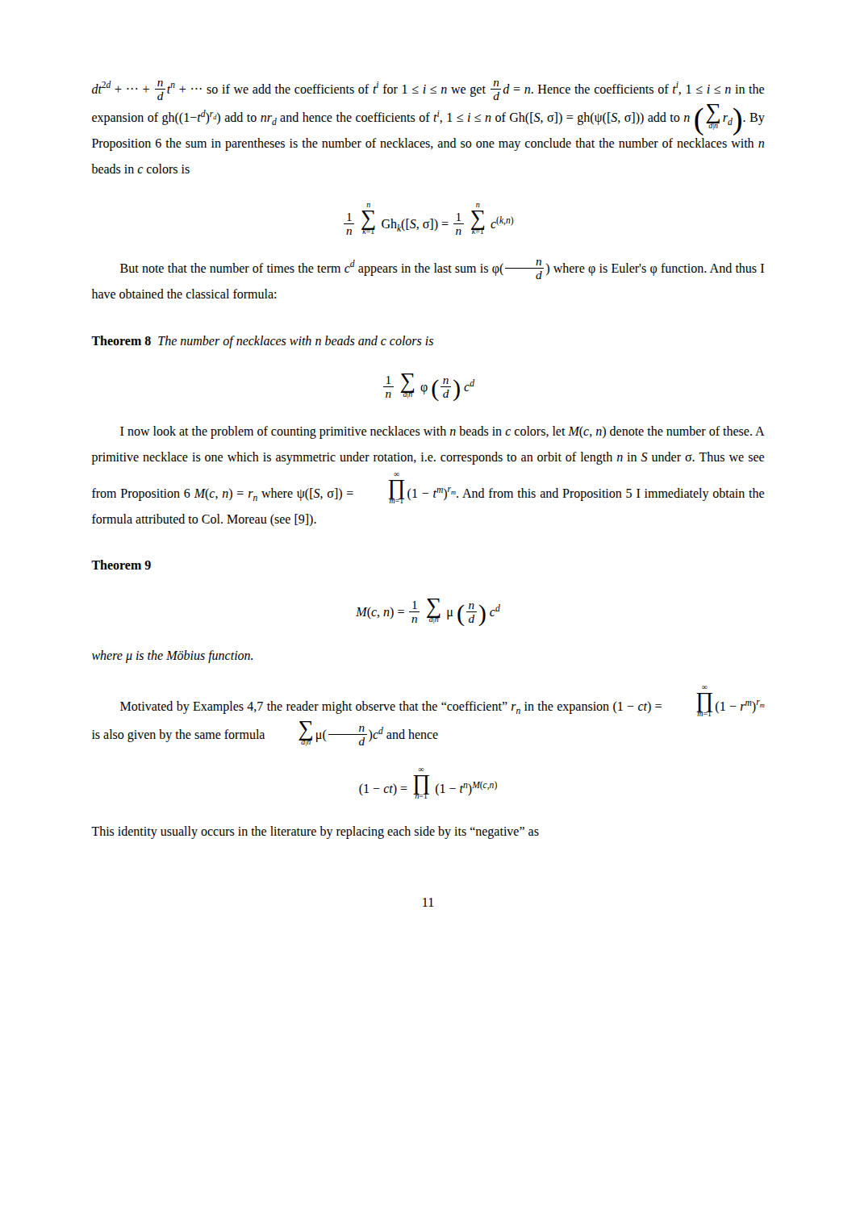dt2d + ··· + nd tn + ··· so if we add the coefficients of ti for 1 ≤ i ≤ n we get nd d = n. Hence the coefficients of ti, 1 ≤ i ≤ n in the expansion of gh((1−td)rd) add to nrd and hence the coefficients of ti, 1 ≤ i ≤ n of Gh([S, σ]) = gh(ψ([S, σ])) add to n (∑d|n rd). By Proposition 6 the sum in parentheses is the number of necklaces, and so one may conclude that the number of necklaces with n beads in c colors is
1 n n∑k=1 Ghk([S, σ]) = 1 n n∑k=1 c(k,n)
But note that the number of times the term cd appears in the last sum is φ(nd) where φ is Euler's φ function. And thus I have obtained the classical formula:
Theorem 8 The number of necklaces with n beads and c colors is
1 n ∑d|n φ (nd) cd
I now look at the problem of counting primitive necklaces with n beads in c colors, let M(c, n) denote the number of these. A primitive necklace is one which is asymmetric under rotation, i.e. corresponds to an orbit of length n in S under σ. Thus we see from Proposition 6 M(c, n) = rn where ψ([S, σ]) = ∞∏m=1(1 − tm)rm. And from this and Proposition 5 I immediately obtain the formula attributed to Col. Moreau (see [9]).
Theorem 9
M(c, n) = 1 n ∑d|n μ (nd) cd
where μ is the Möbius function.
Motivated by Examples 4,7 the reader might observe that the “coefficient” rn in the expansion (1 − ct) = ∞∏m=1(1 − rm)rm is also given by the same formula ∑d|nμ(nd)cd and hence
(1 − ct) = ∞∏n=1 (1 − tn)M(c,n)
This identity usually occurs in the literature by replacing each side by its “negative” as
11